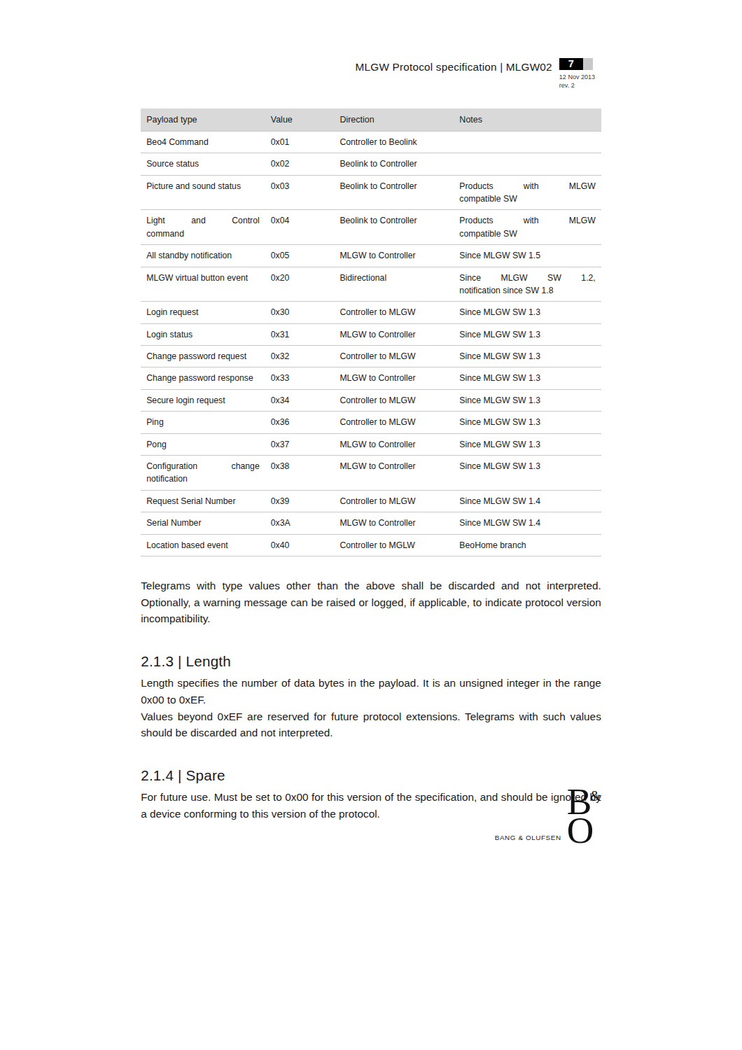MLGW Protocol specification | MLGW02
7
12 Nov 2013
rev. 2
| Payload type | Value | Direction | Notes |
| --- | --- | --- | --- |
| Beo4 Command | 0x01 | Controller to Beolink | |
| Source status | 0x02 | Beolink to Controller | |
| Picture and sound status | 0x03 | Beolink to Controller | Products with MLGW compatible SW |
| Light and Control command | 0x04 | Beolink to Controller | Products with MLGW compatible SW |
| All standby notification | 0x05 | MLGW to Controller | Since MLGW SW 1.5 |
| MLGW virtual button event | 0x20 | Bidirectional | Since MLGW SW 1.2, notification since SW 1.8 |
| Login request | 0x30 | Controller to MLGW | Since MLGW SW 1.3 |
| Login status | 0x31 | MLGW to Controller | Since MLGW SW 1.3 |
| Change password request | 0x32 | Controller to MLGW | Since MLGW SW 1.3 |
| Change password response | 0x33 | MLGW to Controller | Since MLGW SW 1.3 |
| Secure login request | 0x34 | Controller to MLGW | Since MLGW SW 1.3 |
| Ping | 0x36 | Controller to MLGW | Since MLGW SW 1.3 |
| Pong | 0x37 | MLGW to Controller | Since MLGW SW 1.3 |
| Configuration change notification | 0x38 | MLGW to Controller | Since MLGW SW 1.3 |
| Request Serial Number | 0x39 | Controller to MLGW | Since MLGW SW 1.4 |
| Serial Number | 0x3A | MLGW to Controller | Since MLGW SW 1.4 |
| Location based event | 0x40 | Controller to MGLW | BeoHome branch |
Telegrams with type values other than the above shall be discarded and not interpreted. Optionally, a warning message can be raised or logged, if applicable, to indicate protocol version incompatibility.
2.1.3 | Length
Length specifies the number of data bytes in the payload. It is an unsigned integer in the range 0x00 to 0xEF.
Values beyond 0xEF are reserved for future protocol extensions. Telegrams with such values should be discarded and not interpreted.
2.1.4 | Spare
For future use. Must be set to 0x00 for this version of the specification, and should be ignored by a device conforming to this version of the protocol.
BANG & OLUFSEN
B&
O